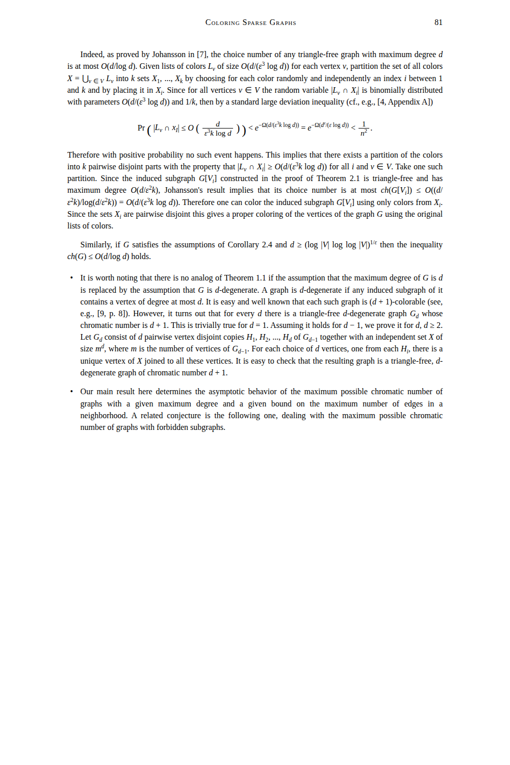Coloring Sparse Graphs 81
Indeed, as proved by Johansson in [7], the choice number of any triangle-free graph with maximum degree d is at most O(d/log d). Given lists of colors Lv of size O(d/(ε3 log d)) for each vertex v, partition the set of all colors X = ⋃v ∈ V Lv into k sets X1, ..., Xk by choosing for each color randomly and independently an index i between 1 and k and by placing it in Xi. Since for all vertices v ∈ V the random variable |Lv ∩ Xi| is binomially distributed with parameters O(d/(ε3 log d)) and 1/k, then by a standard large deviation inequality (cf., e.g., [4, Appendix A])
Pr ( |Lv ∩ xI| ≤ O ( dε3k log d ) ) < e−Ω(d/(ε3k log d)) = e−Ω(dε/(ε log d)) < 1 n2.
Therefore with positive probability no such event happens. This implies that there exists a partition of the colors into k pairwise disjoint parts with the property that |Lv ∩ Xi| ≥ O(d/(ε3k log d)) for all i and v ∈ V. Take one such partition. Since the induced subgraph G[Vi] constructed in the proof of Theorem 2.1 is triangle-free and has maximum degree O(d/ε2k), Johansson's result implies that its choice number is at most ch(G[Vi]) ≤ O((d/ε2k)/log(d/ε2k)) = O(d/(ε3k log d)). Therefore one can color the induced subgraph G[Vi] using only colors from Xi. Since the sets Xi are pairwise disjoint this gives a proper coloring of the vertices of the graph G using the original lists of colors.
Similarly, if G satisfies the assumptions of Corollary 2.4 and d ≥ (log |V| log log |V|)1/ε then the inequality ch(G) ≤ O(d/log d) holds.
It is worth noting that there is no analog of Theorem 1.1 if the assumption that the maximum degree of G is d is replaced by the assumption that G is d-degenerate. A graph is d-degenerate if any induced subgraph of it contains a vertex of degree at most d. It is easy and well known that each such graph is (d + 1)-colorable (see, e.g., [9, p. 8]). However, it turns out that for every d there is a triangle-free d-degenerate graph Gd whose chromatic number is d + 1. This is trivially true for d = 1. Assuming it holds for d − 1, we prove it for d, d ≥ 2. Let Gd consist of d pairwise vertex disjoint copies H1, H2, ..., Hd of Gd−1 together with an independent set X of size md, where m is the number of vertices of Gd−1. For each choice of d vertices, one from each Hi, there is a unique vertex of X joined to all these vertices. It is easy to check that the resulting graph is a triangle-free, d-degenerate graph of chromatic number d + 1.
Our main result here determines the asymptotic behavior of the maximum possible chromatic number of graphs with a given maximum degree and a given bound on the maximum number of edges in a neighborhood. A related conjecture is the following one, dealing with the maximum possible chromatic number of graphs with forbidden subgraphs.